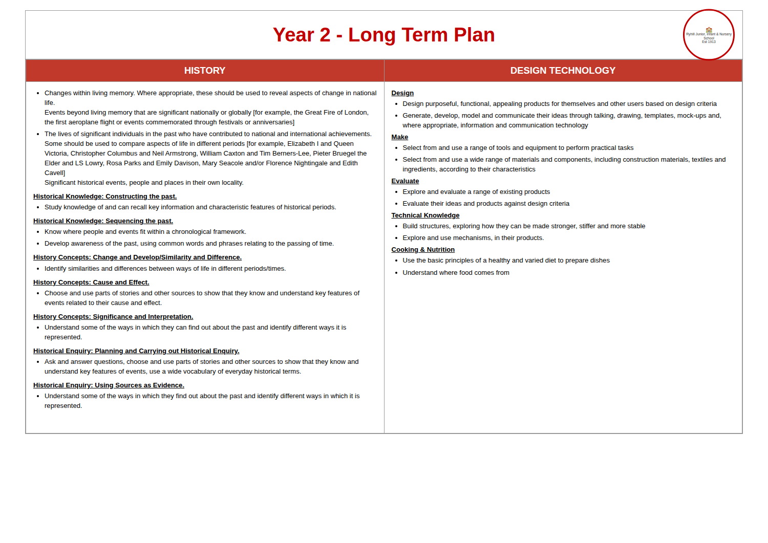Year 2 - Long Term Plan
🏫
Ryhill Junior, Infant & Nursery School
Est 1913
| HISTORY | DESIGN TECHNOLOGY |
| --- | --- |
| Changes within living memory. Where appropriate, these should be used to reveal aspects of change in national life. Events beyond living memory that are significant nationally or globally [for example, the Great Fire of London, the first aeroplane flight or events commemorated through festivals or anniversaries] The lives of significant individuals in the past who have contributed to national and international achievements. Some should be used to compare aspects of life in different periods [for example, Elizabeth I and Queen Victoria, Christopher Columbus and Neil Armstrong, William Caxton and Tim Berners-Lee, Pieter Bruegel the Elder and LS Lowry, Rosa Parks and Emily Davison, Mary Seacole and/or Florence Nightingale and Edith Cavell] Significant historical events, people and places in their own locality. Historical Knowledge: Constructing the past. Study knowledge of and can recall key information and characteristic features of historical periods. Historical Knowledge: Sequencing the past. Know where people and events fit within a chronological framework. Develop awareness of the past, using common words and phrases relating to the passing of time. History Concepts: Change and Develop/Similarity and Difference. Identify similarities and differences between ways of life in different periods/times. History Concepts: Cause and Effect. Choose and use parts of stories and other sources to show that they know and understand key features of events related to their cause and effect. History Concepts: Significance and Interpretation. Understand some of the ways in which they can find out about the past and identify different ways it is represented. Historical Enquiry: Planning and Carrying out Historical Enquiry. Ask and answer questions, choose and use parts of stories and other sources to show that they know and understand key features of events, use a wide vocabulary of everyday historical terms. Historical Enquiry: Using Sources as Evidence. Understand some of the ways in which they find out about the past and identify different ways in which it is represented. | Design Design purposeful, functional, appealing products for themselves and other users based on design criteria Generate, develop, model and communicate their ideas through talking, drawing, templates, mock-ups and, where appropriate, information and communication technology Make Select from and use a range of tools and equipment to perform practical tasks Select from and use a wide range of materials and components, including construction materials, textiles and ingredients, according to their characteristics Evaluate Explore and evaluate a range of existing products Evaluate their ideas and products against design criteria Technical Knowledge Build structures, exploring how they can be made stronger, stiffer and more stable Explore and use mechanisms, in their products. Cooking & Nutrition Use the basic principles of a healthy and varied diet to prepare dishes Understand where food comes from |